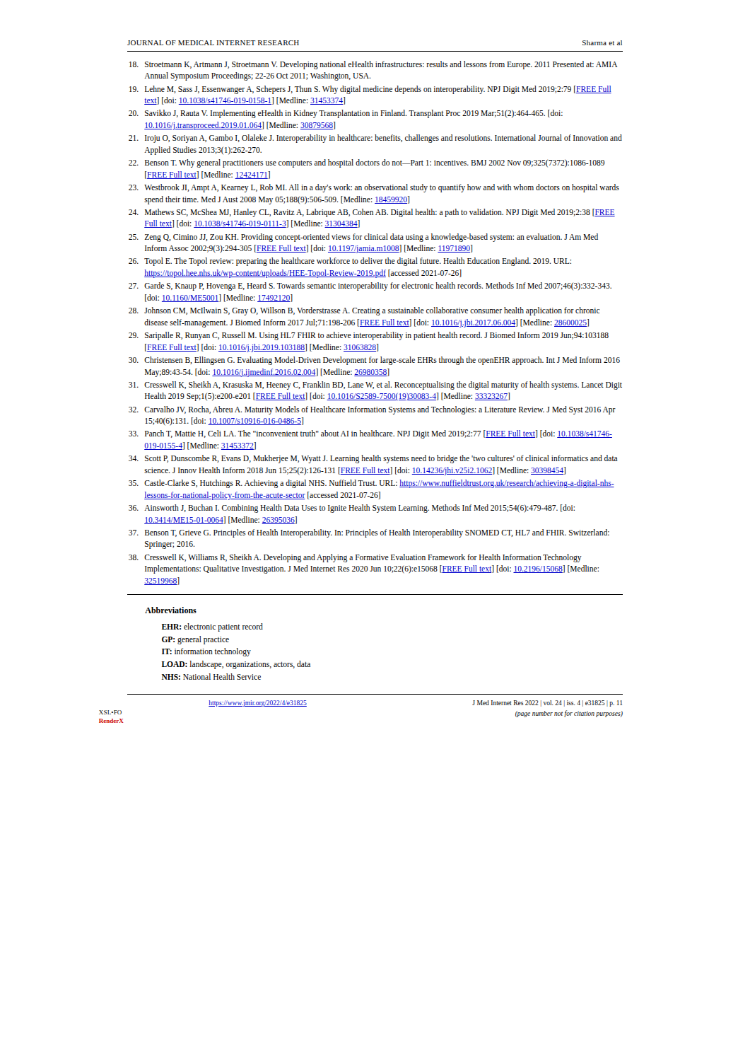Journal of Medical Internet Research
Sharma et al
18. Stroetmann K, Artmann J, Stroetmann V. Developing national eHealth infrastructures: results and lessons from Europe. 2011 Presented at: AMIA Annual Symposium Proceedings; 22-26 Oct 2011; Washington, USA.
19. Lehne M, Sass J, Essenwanger A, Schepers J, Thun S. Why digital medicine depends on interoperability. NPJ Digit Med 2019;2:79 [FREE Full text] [doi: 10.1038/s41746-019-0158-1] [Medline: 31453374]
20. Savikko J, Rauta V. Implementing eHealth in Kidney Transplantation in Finland. Transplant Proc 2019 Mar;51(2):464-465. [doi: 10.1016/j.transproceed.2019.01.064] [Medline: 30879568]
21. Iroju O, Soriyan A, Gambo I, Olaleke J. Interoperability in healthcare: benefits, challenges and resolutions. International Journal of Innovation and Applied Studies 2013;3(1):262-270.
22. Benson T. Why general practitioners use computers and hospital doctors do not—Part 1: incentives. BMJ 2002 Nov 09;325(7372):1086-1089 [FREE Full text] [Medline: 12424171]
23. Westbrook JI, Ampt A, Kearney L, Rob MI. All in a day's work: an observational study to quantify how and with whom doctors on hospital wards spend their time. Med J Aust 2008 May 05;188(9):506-509. [Medline: 18459920]
24. Mathews SC, McShea MJ, Hanley CL, Ravitz A, Labrique AB, Cohen AB. Digital health: a path to validation. NPJ Digit Med 2019;2:38 [FREE Full text] [doi: 10.1038/s41746-019-0111-3] [Medline: 31304384]
25. Zeng Q, Cimino JJ, Zou KH. Providing concept-oriented views for clinical data using a knowledge-based system: an evaluation. J Am Med Inform Assoc 2002;9(3):294-305 [FREE Full text] [doi: 10.1197/jamia.m1008] [Medline: 11971890]
26. Topol E. The Topol review: preparing the healthcare workforce to deliver the digital future. Health Education England. 2019. URL: https://topol.hee.nhs.uk/wp-content/uploads/HEE-Topol-Review-2019.pdf [accessed 2021-07-26]
27. Garde S, Knaup P, Hovenga E, Heard S. Towards semantic interoperability for electronic health records. Methods Inf Med 2007;46(3):332-343. [doi: 10.1160/ME5001] [Medline: 17492120]
28. Johnson CM, McIlwain S, Gray O, Willson B, Vorderstrasse A. Creating a sustainable collaborative consumer health application for chronic disease self-management. J Biomed Inform 2017 Jul;71:198-206 [FREE Full text] [doi: 10.1016/j.jbi.2017.06.004] [Medline: 28600025]
29. Saripalle R, Runyan C, Russell M. Using HL7 FHIR to achieve interoperability in patient health record. J Biomed Inform 2019 Jun;94:103188 [FREE Full text] [doi: 10.1016/j.jbi.2019.103188] [Medline: 31063828]
30. Christensen B, Ellingsen G. Evaluating Model-Driven Development for large-scale EHRs through the openEHR approach. Int J Med Inform 2016 May;89:43-54. [doi: 10.1016/j.ijmedinf.2016.02.004] [Medline: 26980358]
31. Cresswell K, Sheikh A, Krasuska M, Heeney C, Franklin BD, Lane W, et al. Reconceptualising the digital maturity of health systems. Lancet Digit Health 2019 Sep;1(5):e200-e201 [FREE Full text] [doi: 10.1016/S2589-7500(19)30083-4] [Medline: 33323267]
32. Carvalho JV, Rocha, Abreu A. Maturity Models of Healthcare Information Systems and Technologies: a Literature Review. J Med Syst 2016 Apr 15;40(6):131. [doi: 10.1007/s10916-016-0486-5]
33. Panch T, Mattie H, Celi LA. The "inconvenient truth" about AI in healthcare. NPJ Digit Med 2019;2:77 [FREE Full text] [doi: 10.1038/s41746-019-0155-4] [Medline: 31453372]
34. Scott P, Dunscombe R, Evans D, Mukherjee M, Wyatt J. Learning health systems need to bridge the 'two cultures' of clinical informatics and data science. J Innov Health Inform 2018 Jun 15;25(2):126-131 [FREE Full text] [doi: 10.14236/jhi.v25i2.1062] [Medline: 30398454]
35. Castle-Clarke S, Hutchings R. Achieving a digital NHS. Nuffield Trust. URL: https://www.nuffieldtrust.org.uk/research/achieving-a-digital-nhs-lessons-for-national-policy-from-the-acute-sector [accessed 2021-07-26]
36. Ainsworth J, Buchan I. Combining Health Data Uses to Ignite Health System Learning. Methods Inf Med 2015;54(6):479-487. [doi: 10.3414/ME15-01-0064] [Medline: 26395036]
37. Benson T, Grieve G. Principles of Health Interoperability. In: Principles of Health Interoperability SNOMED CT, HL7 and FHIR. Switzerland: Springer; 2016.
38. Cresswell K, Williams R, Sheikh A. Developing and Applying a Formative Evaluation Framework for Health Information Technology Implementations: Qualitative Investigation. J Med Internet Res 2020 Jun 10;22(6):e15068 [FREE Full text] [doi: 10.2196/15068] [Medline: 32519968]
Abbreviations
EHR: electronic patient record
GP: general practice
IT: information technology
LOAD: landscape, organizations, actors, data
NHS: National Health Service
https://www.jmir.org/2022/4/e31825
J Med Internet Res 2022 | vol. 24 | iss. 4 | e31825 | p. 11
(page number not for citation purposes)
XSL•FO
RenderX